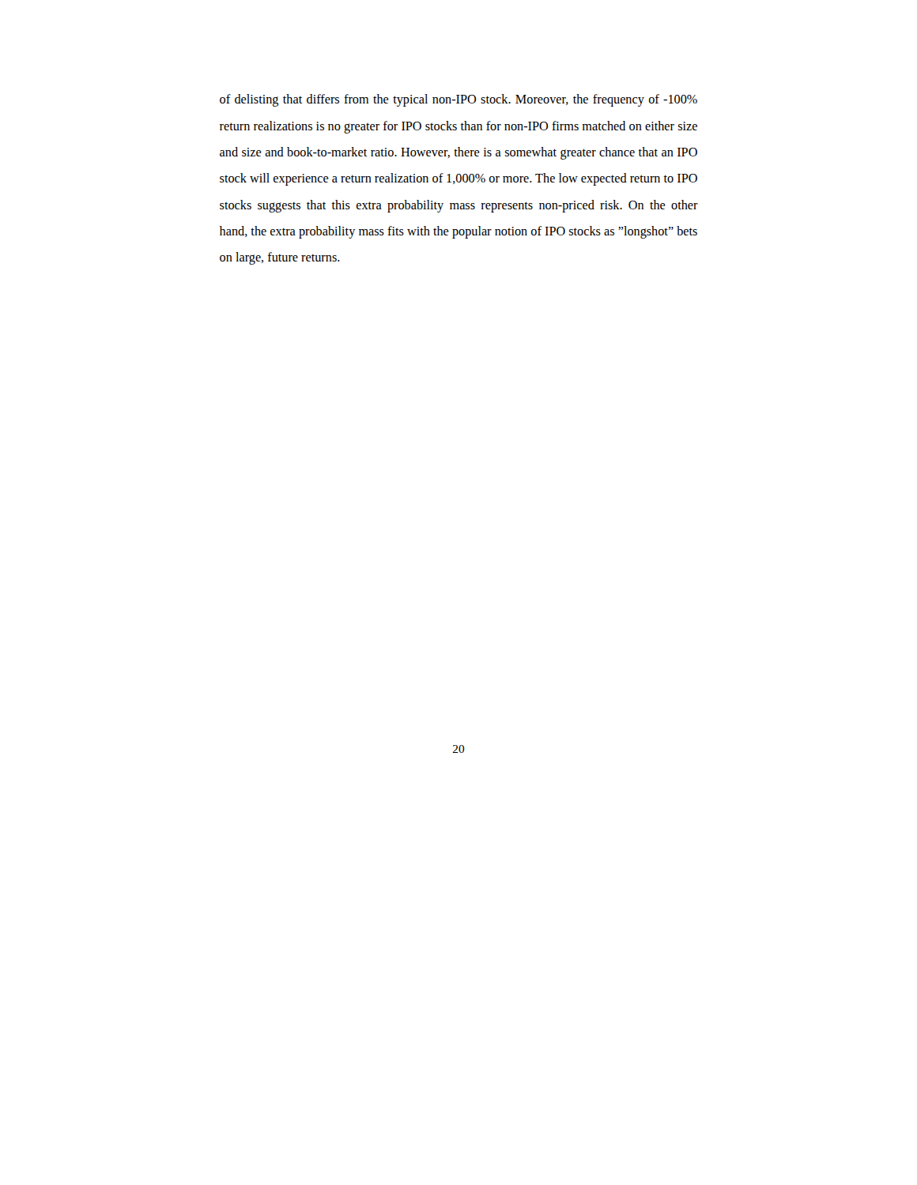of delisting that differs from the typical non-IPO stock. Moreover, the frequency of -100% return realizations is no greater for IPO stocks than for non-IPO firms matched on either size and size and book-to-market ratio. However, there is a somewhat greater chance that an IPO stock will experience a return realization of 1,000% or more. The low expected return to IPO stocks suggests that this extra probability mass represents non-priced risk. On the other hand, the extra probability mass fits with the popular notion of IPO stocks as ”longshot” bets on large, future returns.
20